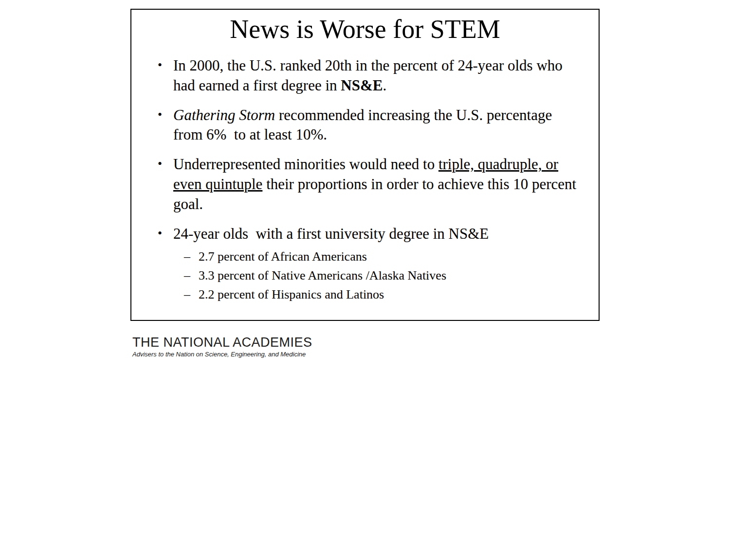News is Worse for STEM
In 2000, the U.S. ranked 20th in the percent of 24-year olds who had earned a first degree in NS&E.
Gathering Storm recommended increasing the U.S. percentage from 6% to at least 10%.
Underrepresented minorities would need to triple, quadruple, or even quintuple their proportions in order to achieve this 10 percent goal.
24-year olds with a first university degree in NS&E
2.7 percent of African Americans
3.3 percent of Native Americans /Alaska Natives
2.2 percent of Hispanics and Latinos
THE NATIONAL ACADEMIES
Advisers to the Nation on Science, Engineering, and Medicine